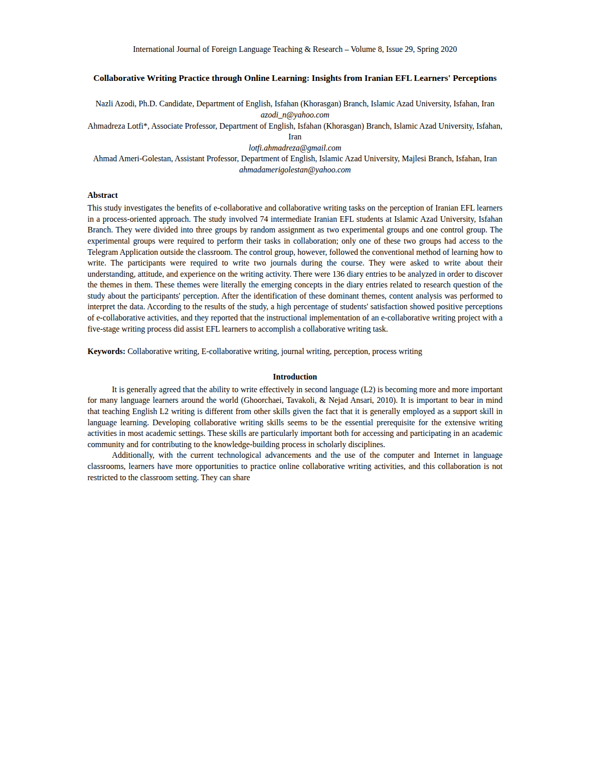International Journal of Foreign Language Teaching & Research – Volume 8, Issue 29, Spring 2020
Collaborative Writing Practice through Online Learning: Insights from Iranian EFL Learners' Perceptions
Nazli Azodi, Ph.D. Candidate, Department of English, Isfahan (Khorasgan) Branch, Islamic Azad University, Isfahan, Iran
azodi_n@yahoo.com
Ahmadreza Lotfi*, Associate Professor, Department of English, Isfahan (Khorasgan) Branch, Islamic Azad University, Isfahan, Iran
lotfi.ahmadreza@gmail.com
Ahmad Ameri-Golestan, Assistant Professor, Department of English, Islamic Azad University, Majlesi Branch, Isfahan, Iran
ahmadamerigolestan@yahoo.com
Abstract
This study investigates the benefits of e-collaborative and collaborative writing tasks on the perception of Iranian EFL learners in a process-oriented approach. The study involved 74 intermediate Iranian EFL students at Islamic Azad University, Isfahan Branch. They were divided into three groups by random assignment as two experimental groups and one control group. The experimental groups were required to perform their tasks in collaboration; only one of these two groups had access to the Telegram Application outside the classroom. The control group, however, followed the conventional method of learning how to write. The participants were required to write two journals during the course. They were asked to write about their understanding, attitude, and experience on the writing activity. There were 136 diary entries to be analyzed in order to discover the themes in them. These themes were literally the emerging concepts in the diary entries related to research question of the study about the participants' perception. After the identification of these dominant themes, content analysis was performed to interpret the data. According to the results of the study, a high percentage of students' satisfaction showed positive perceptions of e-collaborative activities, and they reported that the instructional implementation of an e-collaborative writing project with a five-stage writing process did assist EFL learners to accomplish a collaborative writing task.
Keywords: Collaborative writing, E-collaborative writing, journal writing, perception, process writing
Introduction
It is generally agreed that the ability to write effectively in second language (L2) is becoming more and more important for many language learners around the world (Ghoorchaei, Tavakoli, & Nejad Ansari, 2010). It is important to bear in mind that teaching English L2 writing is different from other skills given the fact that it is generally employed as a support skill in language learning. Developing collaborative writing skills seems to be the essential prerequisite for the extensive writing activities in most academic settings. These skills are particularly important both for accessing and participating in an academic community and for contributing to the knowledge-building process in scholarly disciplines.
Additionally, with the current technological advancements and the use of the computer and Internet in language classrooms, learners have more opportunities to practice online collaborative writing activities, and this collaboration is not restricted to the classroom setting. They can share